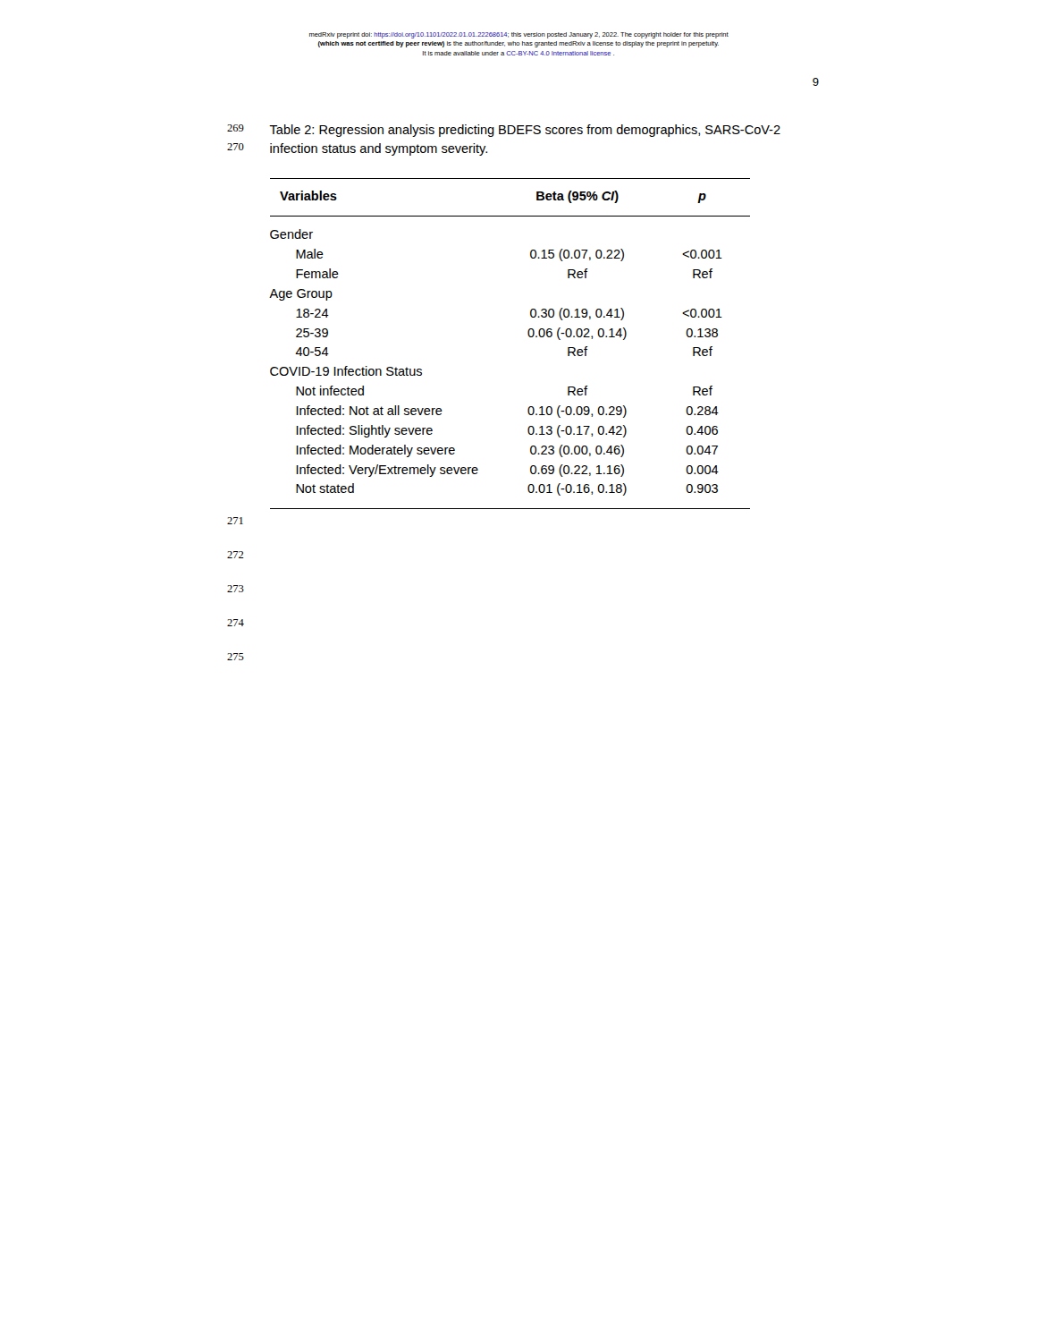medRxiv preprint doi: https://doi.org/10.1101/2022.01.01.22268614; this version posted January 2, 2022. The copyright holder for this preprint
(which was not certified by peer review) is the author/funder, who has granted medRxiv a license to display the preprint in perpetuity.
It is made available under a CC-BY-NC 4.0 International license .
9
269
270
Table 2: Regression analysis predicting BDEFS scores from demographics, SARS-CoV-2 infection status and symptom severity.
| Variables | Beta (95% CI ) | p |
| --- | --- | --- |
| Gender | | |
| Male | 0.15 (0.07, 0.22) | <0.001 |
| Female | Ref | Ref |
| Age Group | | |
| 18-24 | 0.30 (0.19, 0.41) | <0.001 |
| 25-39 | 0.06 (-0.02, 0.14) | 0.138 |
| 40-54 | Ref | Ref |
| COVID-19 Infection Status | | |
| Not infected | Ref | Ref |
| Infected: Not at all severe | 0.10 (-0.09, 0.29) | 0.284 |
| Infected: Slightly severe | 0.13 (-0.17, 0.42) | 0.406 |
| Infected: Moderately severe | 0.23 (0.00, 0.46) | 0.047 |
| Infected: Very/Extremely severe | 0.69 (0.22, 1.16) | 0.004 |
| Not stated | 0.01 (-0.16, 0.18) | 0.903 |
271 272 273 274 275